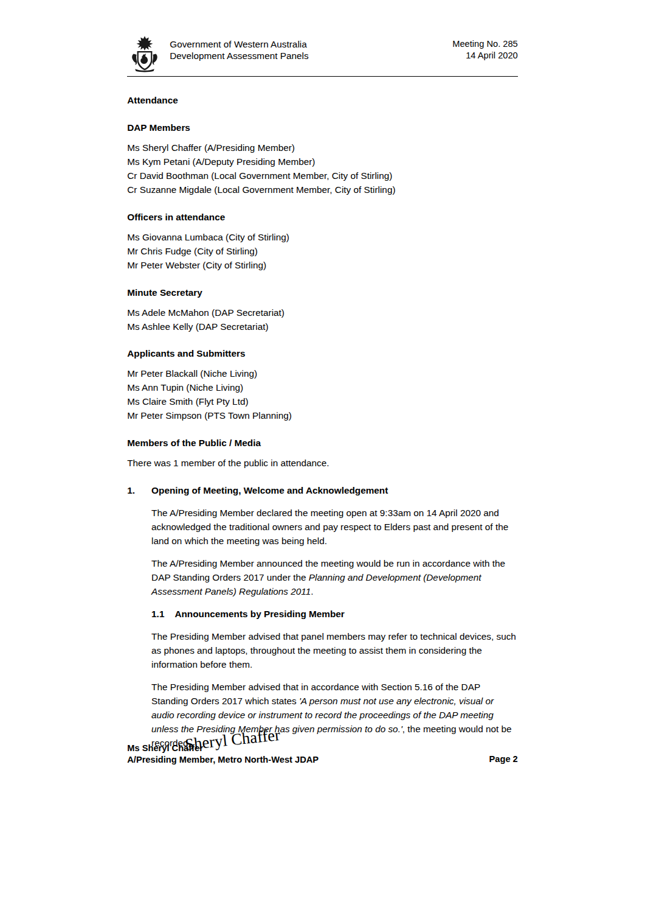Government of Western Australia
Development Assessment Panels
Meeting No. 285
14 April 2020
Attendance
DAP Members
Ms Sheryl Chaffer (A/Presiding Member)
Ms Kym Petani (A/Deputy Presiding Member)
Cr David Boothman (Local Government Member, City of Stirling)
Cr Suzanne Migdale (Local Government Member, City of Stirling)
Officers in attendance
Ms Giovanna Lumbaca (City of Stirling)
Mr Chris Fudge (City of Stirling)
Mr Peter Webster (City of Stirling)
Minute Secretary
Ms Adele McMahon (DAP Secretariat)
Ms Ashlee Kelly (DAP Secretariat)
Applicants and Submitters
Mr Peter Blackall (Niche Living)
Ms Ann Tupin (Niche Living)
Ms Claire Smith (Flyt Pty Ltd)
Mr Peter Simpson (PTS Town Planning)
Members of the Public / Media
There was 1 member of the public in attendance.
1.
Opening of Meeting, Welcome and Acknowledgement
The A/Presiding Member declared the meeting open at 9:33am on 14 April 2020 and acknowledged the traditional owners and pay respect to Elders past and present of the land on which the meeting was being held.
The A/Presiding Member announced the meeting would be run in accordance with the DAP Standing Orders 2017 under the Planning and Development (Development Assessment Panels) Regulations 2011.
1.1 Announcements by Presiding Member
The Presiding Member advised that panel members may refer to technical devices, such as phones and laptops, throughout the meeting to assist them in considering the information before them.
The Presiding Member advised that in accordance with Section 5.16 of the DAP Standing Orders 2017 which states 'A person must not use any electronic, visual or audio recording device or instrument to record the proceedings of the DAP meeting unless the Presiding Member has given permission to do so.', the meeting would not be recorded.
Sheryl Chaffer
Ms Sheryl Chaffer
A/Presiding Member, Metro North-West JDAP
Page 2